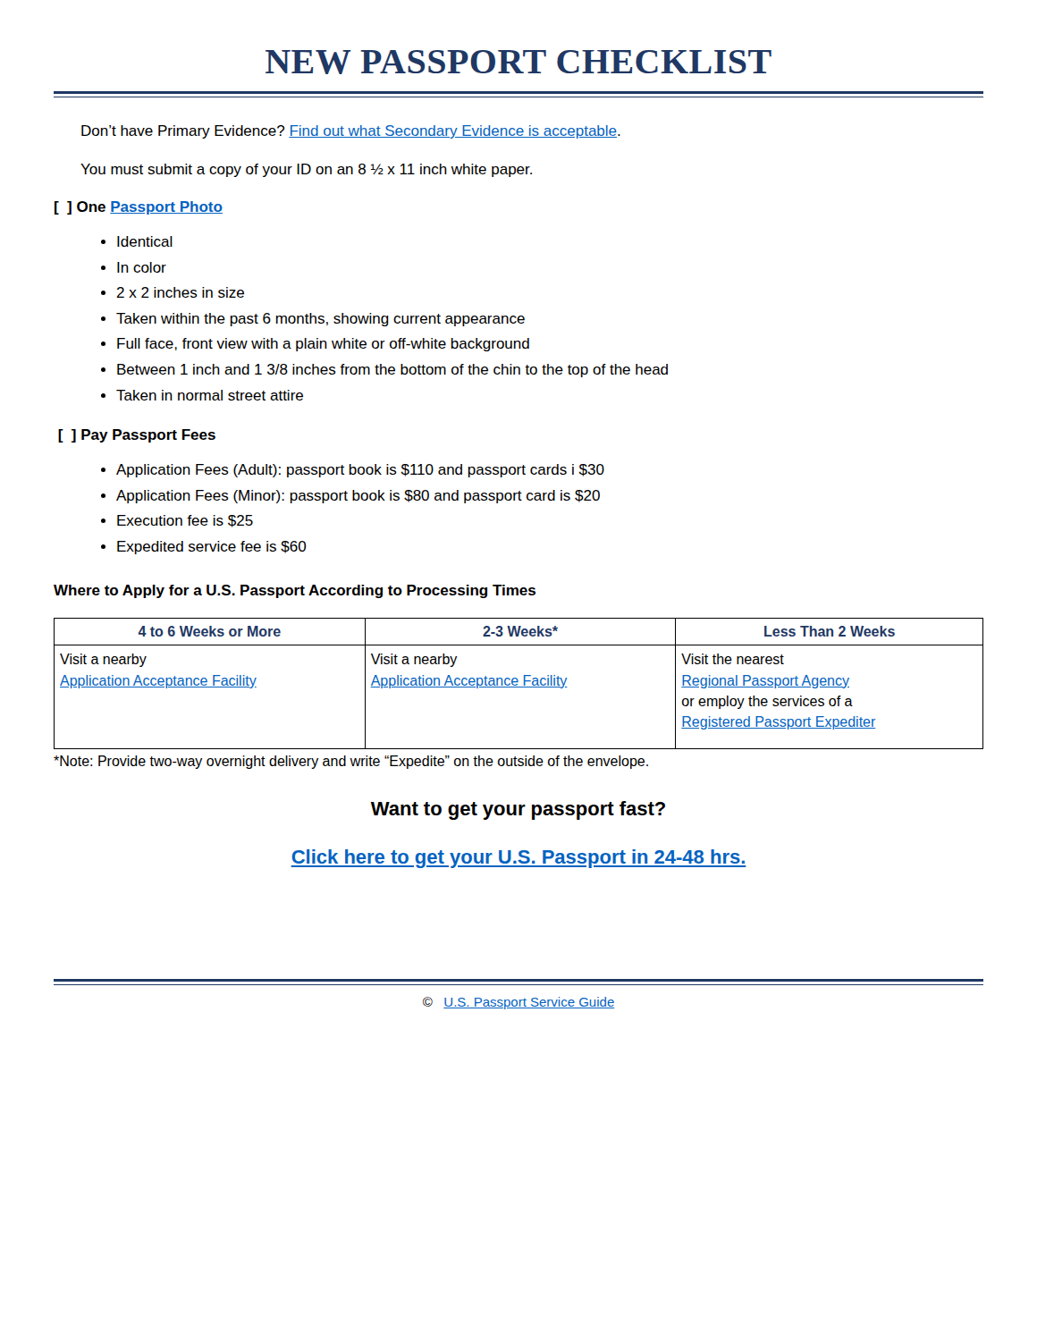NEW PASSPORT CHECKLIST
Don’t have Primary Evidence? Find out what Secondary Evidence is acceptable.
You must submit a copy of your ID on an 8 ½ x 11 inch white paper.
[ ] One Passport Photo
Identical
In color
2 x 2 inches in size
Taken within the past 6 months, showing current appearance
Full face, front view with a plain white or off-white background
Between 1 inch and 1 3/8 inches from the bottom of the chin to the top of the head
Taken in normal street attire
[ ] Pay Passport Fees
Application Fees (Adult): passport book is $110 and passport cards i $30
Application Fees (Minor): passport book is $80 and passport card is $20
Execution fee is $25
Expedited service fee is $60
Where to Apply for a U.S. Passport According to Processing Times
| 4 to 6 Weeks or More | 2-3 Weeks* | Less Than 2 Weeks |
| --- | --- | --- |
| Visit a nearby Application Acceptance Facility | Visit a nearby Application Acceptance Facility | Visit the nearest Regional Passport Agency or employ the services of a Registered Passport Expediter |
*Note: Provide two-way overnight delivery and write “Expedite” on the outside of the envelope.
Want to get your passport fast?
Click here to get your U.S. Passport in 24-48 hrs.
© U.S. Passport Service Guide